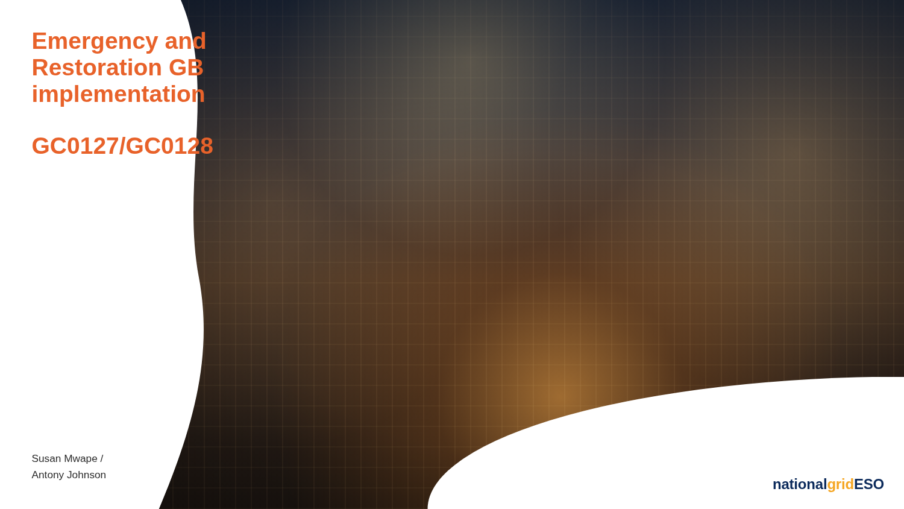Emergency and Restoration GB implementation
GC0127/GC0128
Susan Mwape /
Antony Johnson
national grid ESO